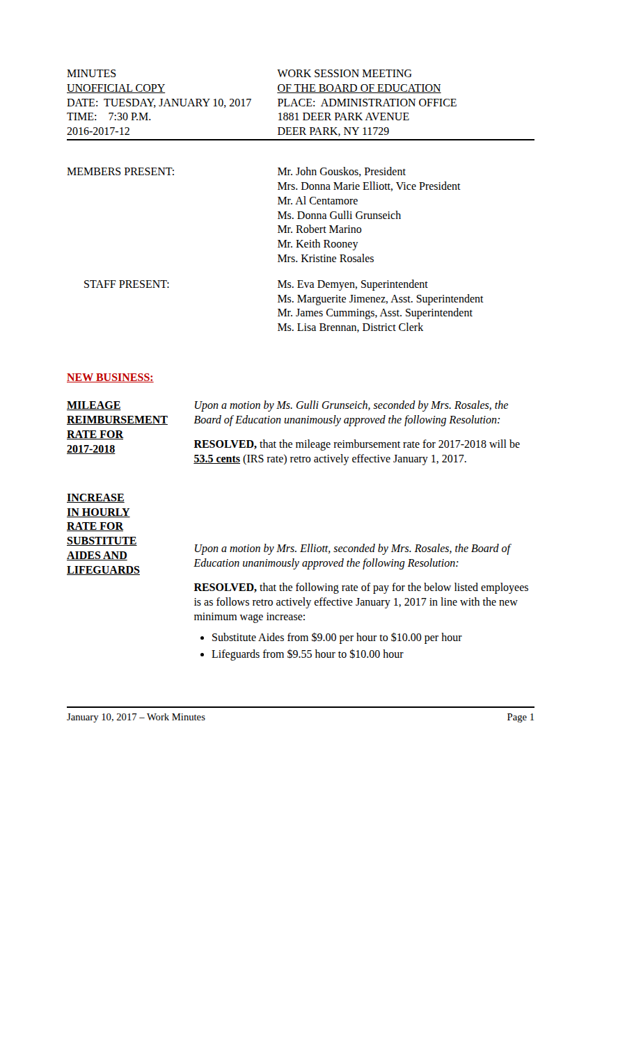| MINUTES | WORK SESSION MEETING |
| UNOFFICIAL COPY | OF THE BOARD OF EDUCATION |
| DATE: TUESDAY, JANUARY 10, 2017 | PLACE: ADMINISTRATION OFFICE |
| TIME: 7:30 P.M. | 1881 DEER PARK AVENUE |
| 2016-2017-12 | DEER PARK, NY 11729 |
| MEMBERS PRESENT: | Mr. John Gouskos, President Mrs. Donna Marie Elliott, Vice President Mr. Al Centamore Ms. Donna Gulli Grunseich Mr. Robert Marino Mr. Keith Rooney Mrs. Kristine Rosales |
| STAFF PRESENT: | Ms. Eva Demyen, Superintendent Ms. Marguerite Jimenez, Asst. Superintendent Mr. James Cummings, Asst. Superintendent Ms. Lisa Brennan, District Clerk |
NEW BUSINESS:
| MILEAGE REIMBURSEMENT RATE FOR 2017-2018 | Upon a motion by Ms. Gulli Grunseich, seconded by Mrs. Rosales, the Board of Education unanimously approved the following Resolution: RESOLVED, that the mileage reimbursement rate for 2017-2018 will be 53.5 cents (IRS rate) retro actively effective January 1, 2017. |
| INCREASE IN HOURLY RATE FOR SUBSTITUTE AIDES AND LIFEGUARDS | Upon a motion by Mrs. Elliott, seconded by Mrs. Rosales, the Board of Education unanimously approved the following Resolution: RESOLVED, that the following rate of pay for the below listed employees is as follows retro actively effective January 1, 2017 in line with the new minimum wage increase: Substitute Aides from $9.00 per hour to $10.00 per hour Lifeguards from $9.55 hour to $10.00 hour |
January 10, 2017 – Work Minutes Page 1